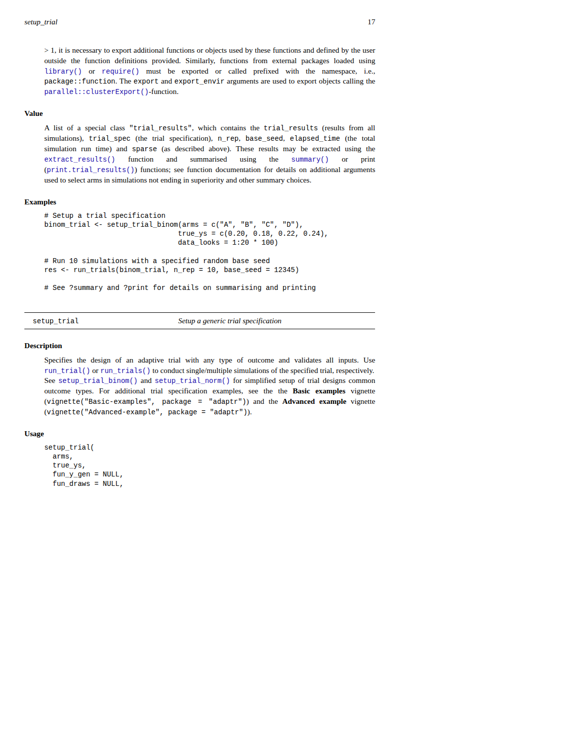setup_trial 17
> 1, it is necessary to export additional functions or objects used by these functions and defined by the user outside the function definitions provided. Similarly, functions from external packages loaded using library() or require() must be exported or called prefixed with the namespace, i.e., package::function. The export and export_envir arguments are used to export objects calling the parallel::clusterExport()-function.
Value
A list of a special class "trial_results", which contains the trial_results (results from all simulations), trial_spec (the trial specification), n_rep, base_seed, elapsed_time (the total simulation run time) and sparse (as described above). These results may be extracted using the extract_results() function and summarised using the summary() or print (print.trial_results()) functions; see function documentation for details on additional arguments used to select arms in simulations not ending in superiority and other summary choices.
Examples
# Setup a trial specification
binom_trial <- setup_trial_binom(arms = c("A", "B", "C", "D"),
                                true_ys = c(0.20, 0.18, 0.22, 0.24),
                                data_looks = 1:20 * 100)

# Run 10 simulations with a specified random base seed
res <- run_trials(binom_trial, n_rep = 10, base_seed = 12345)

# See ?summary and ?print for details on summarising and printing
setup_trial Setup a generic trial specification
Description
Specifies the design of an adaptive trial with any type of outcome and validates all inputs. Use run_trial() or run_trials() to conduct single/multiple simulations of the specified trial, respectively.
See setup_trial_binom() and setup_trial_norm() for simplified setup of trial designs common outcome types. For additional trial specification examples, see the the Basic examples vignette (vignette("Basic-examples", package = "adaptr")) and the Advanced example vignette (vignette("Advanced-example", package = "adaptr")).
Usage
setup_trial(
  arms,
  true_ys,
  fun_y_gen = NULL,
  fun_draws = NULL,